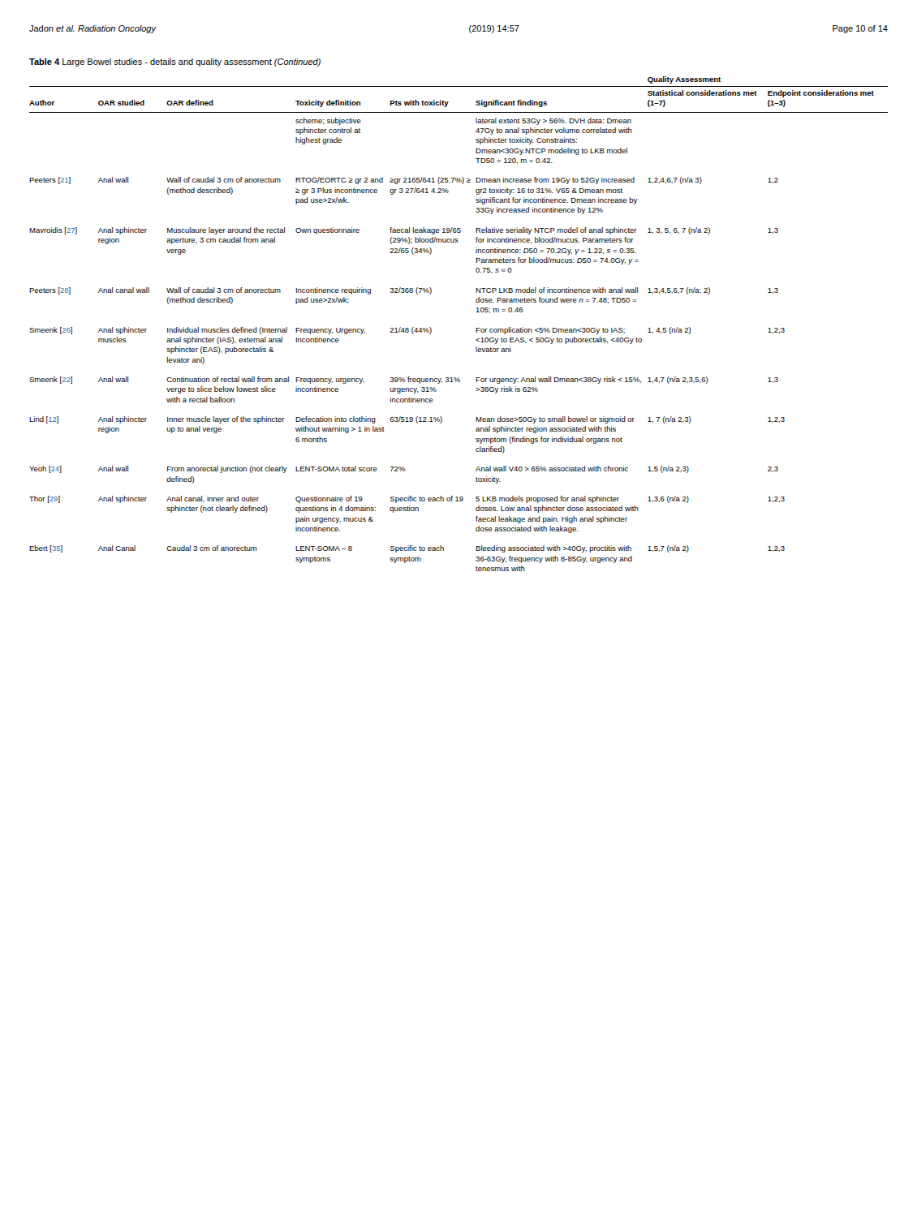Jadon et al. Radiation Oncology
(2019) 14:57
Page 10 of 14
Table 4 Large Bowel studies - details and quality assessment (Continued)
| | Quality Assessment |
| --- | --- |
| Author | OAR studied | OAR defined | Toxicity definition | Pts with toxicity | Significant findings | Statistical considerations met (1–7) | Endpoint considerations met (1–3) |
| | | | scheme; subjective sphincter control at highest grade | | lateral extent 53Gy > 56%. DVH data: Dmean 47Gy to anal sphincter volume correlated with sphincter toxicity. Constraints: Dmean<30Gy.NTCP modeling to LKB model TD50 = 120, m = 0.42. | | |
| Peeters [ 21 ] | Anal wall | Wall of caudal 3 cm of anorectum (method described) | RTOG/EORTC ≥ gr 2 and ≥ gr 3 Plus incontinence pad use>2x/wk. | ≥gr 2165/641 (25.7%) ≥ gr 3 27/641 4.2% | Dmean increase from 19Gy to 52Gy increased gr2 toxicity: 16 to 31%. V65 & Dmean most significant for incontinence. Dmean increase by 33Gy increased incontinence by 12% | 1,2,4,6,7 (n/a 3) | 1,2 |
| Mavroidis [ 27 ] | Anal sphincter region | Musculaure layer around the rectal aperture, 3 cm caudal from anal verge | Own questionnaire | faecal leakage 19/65 (29%); blood/mucus 22/65 (34%) | Relative seriality NTCP model of anal sphincter for incontinence, blood/mucus. Parameters for incontinence: D 50 = 70.2Gy, γ = 1.22, s = 0.35. Parameters for blood/mucus: D 50 = 74.0Gy, y = 0.75, s ≈ 0 | 1, 3, 5, 6, 7 (n/a 2) | 1,3 |
| Peeters [ 28 ] | Anal canal wall | Wall of caudal 3 cm of anorectum (method described) | Incontinence requiring pad use>2x/wk; | 32/368 (7%) | NTCP LKB model of incontinence with anal wall dose. Parameters found were n = 7.48; TD50 = 105; m = 0.46 | 1,3,4,5,6,7 (n/a: 2) | 1,3 |
| Smeenk [ 26 ] | Anal sphincter muscles | Individual muscles defined (Internal anal sphincter (IAS), external anal sphincter (EAS), puborectalis & levator ani) | Frequency, Urgency, Incontinence | 21/48 (44%) | For complication <5% Dmean<30Gy to IAS; <10Gy to EAS, < 50Gy to puborectalis, <40Gy to levator ani | 1, 4,5 (n/a 2) | 1,2,3 |
| Smeenk [ 22 ] | Anal wall | Continuation of rectal wall from anal verge to slice below lowest slice with a rectal balloon | Frequency, urgency, incontinence | 39% frequency, 31% urgency, 31% incontinence | For urgency: Anal wall Dmean<38Gy risk < 15%, >38Gy risk is 62% | 1,4,7 (n/a 2,3,5,6) | 1,3 |
| Lind [ 12 ] | Anal sphincter region | Inner muscle layer of the sphincter up to anal verge | Defecation into clothing without warning > 1 in last 6 months | 63/519 (12.1%) | Mean dose>50Gy to small bowel or sigmoid or anal sphincter region associated with this symptom (findings for individual organs not clarified) | 1, 7 (n/a 2,3) | 1,2,3 |
| Yeoh [ 24 ] | Anal wall | From anorectal junction (not clearly defined) | LENT-SOMA total score | 72% | Anal wall V40 > 65% associated with chronic toxicity. | 1,5 (n/a 2,3) | 2,3 |
| Thor [ 29 ] | Anal sphincter | Anal canal, inner and outer sphincter (not clearly defined) | Questionnaire of 19 questions in 4 domains: pain urgency, mucus & incontinence. | Specific to each of 19 question | 5 LKB models proposed for anal sphincter doses. Low anal sphincter dose associated with faecal leakage and pain. High anal sphincter dose associated with leakage. | 1,3,6 (n/a 2) | 1,2,3 |
| Ebert [ 35 ] | Anal Canal | Caudal 3 cm of anorectum | LENT-SOMA – 8 symptoms | Specific to each symptom | Bleeding associated with >40Gy, proctitis with 36-63Gy, frequency with 8-85Gy, urgency and tenesmus with | 1,5,7 (n/a 2) | 1,2,3 |